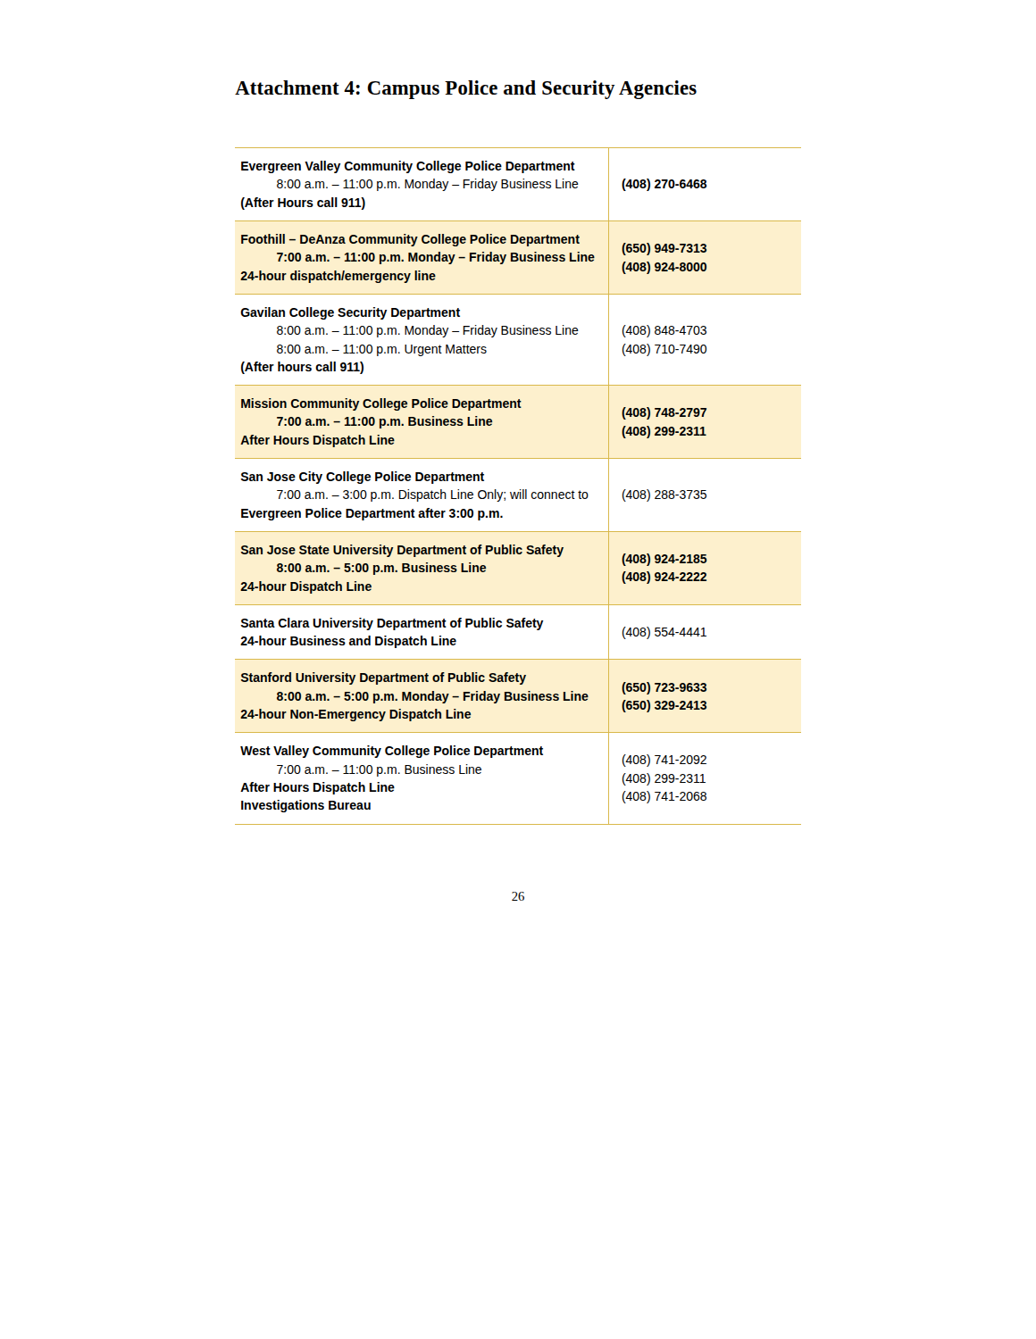Attachment 4: Campus Police and Security Agencies
| Evergreen Valley Community College Police Department 8:00 a.m. – 11:00 p.m. Monday – Friday Business Line (After Hours call 911) | (408) 270-6468 |
| Foothill – DeAnza Community College Police Department 7:00 a.m. – 11:00 p.m. Monday – Friday Business Line 24-hour dispatch/emergency line | (650) 949-7313 (408) 924-8000 |
| Gavilan College Security Department 8:00 a.m. – 11:00 p.m. Monday – Friday Business Line 8:00 a.m. – 11:00 p.m. Urgent Matters (After hours call 911) | (408) 848-4703 (408) 710-7490 |
| Mission Community College Police Department 7:00 a.m. – 11:00 p.m. Business Line After Hours Dispatch Line | (408) 748-2797 (408) 299-2311 |
| San Jose City College Police Department 7:00 a.m. – 3:00 p.m. Dispatch Line Only; will connect to Evergreen Police Department after 3:00 p.m. | (408) 288-3735 |
| San Jose State University Department of Public Safety 8:00 a.m. – 5:00 p.m. Business Line 24-hour Dispatch Line | (408) 924-2185 (408) 924-2222 |
| Santa Clara University Department of Public Safety 24-hour Business and Dispatch Line | (408) 554-4441 |
| Stanford University Department of Public Safety 8:00 a.m. – 5:00 p.m. Monday – Friday Business Line 24-hour Non-Emergency Dispatch Line | (650) 723-9633 (650) 329-2413 |
| West Valley Community College Police Department 7:00 a.m. – 11:00 p.m. Business Line After Hours Dispatch Line Investigations Bureau | (408) 741-2092 (408) 299-2311 (408) 741-2068 |
26